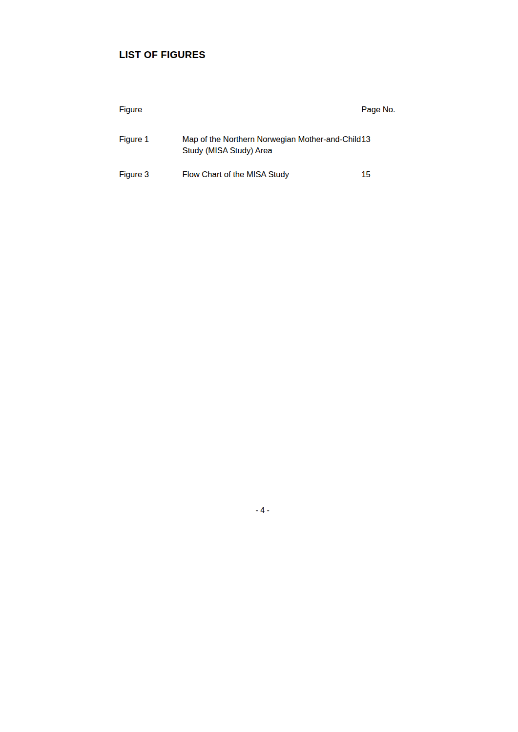LIST OF FIGURES
| Figure | | Page No. |
| --- | --- | --- |
| Figure 1 | Map of the Northern Norwegian Mother-and-Child Study (MISA Study) Area | 13 |
| Figure 3 | Flow Chart of the MISA Study | 15 |
- 4 -